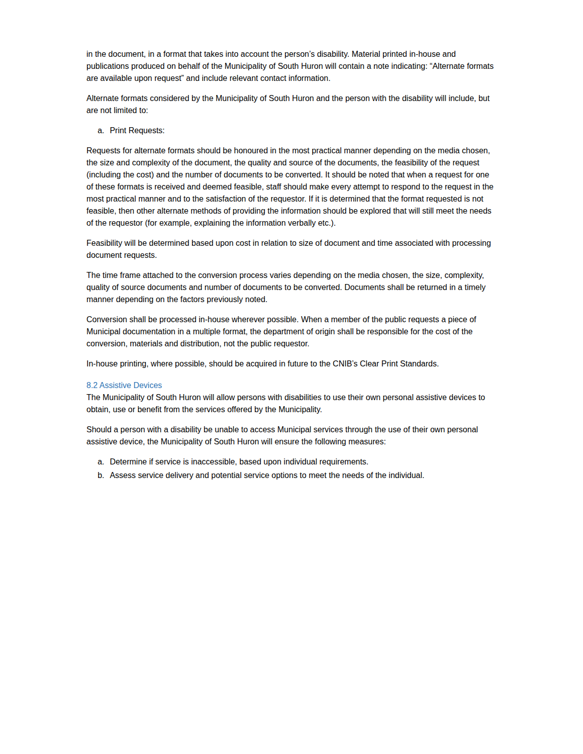in the document, in a format that takes into account the person’s disability. Material printed in-house and publications produced on behalf of the Municipality of South Huron will contain a note indicating: “Alternate formats are available upon request” and include relevant contact information.
Alternate formats considered by the Municipality of South Huron and the person with the disability will include, but are not limited to:
Print Requests:
Requests for alternate formats should be honoured in the most practical manner depending on the media chosen, the size and complexity of the document, the quality and source of the documents, the feasibility of the request (including the cost) and the number of documents to be converted. It should be noted that when a request for one of these formats is received and deemed feasible, staff should make every attempt to respond to the request in the most practical manner and to the satisfaction of the requestor. If it is determined that the format requested is not feasible, then other alternate methods of providing the information should be explored that will still meet the needs of the requestor (for example, explaining the information verbally etc.).
Feasibility will be determined based upon cost in relation to size of document and time associated with processing document requests.
The time frame attached to the conversion process varies depending on the media chosen, the size, complexity, quality of source documents and number of documents to be converted. Documents shall be returned in a timely manner depending on the factors previously noted.
Conversion shall be processed in-house wherever possible. When a member of the public requests a piece of Municipal documentation in a multiple format, the department of origin shall be responsible for the cost of the conversion, materials and distribution, not the public requestor.
In-house printing, where possible, should be acquired in future to the CNIB’s Clear Print Standards.
8.2 Assistive Devices
The Municipality of South Huron will allow persons with disabilities to use their own personal assistive devices to obtain, use or benefit from the services offered by the Municipality.
Should a person with a disability be unable to access Municipal services through the use of their own personal assistive device, the Municipality of South Huron will ensure the following measures:
Determine if service is inaccessible, based upon individual requirements.
Assess service delivery and potential service options to meet the needs of the individual.